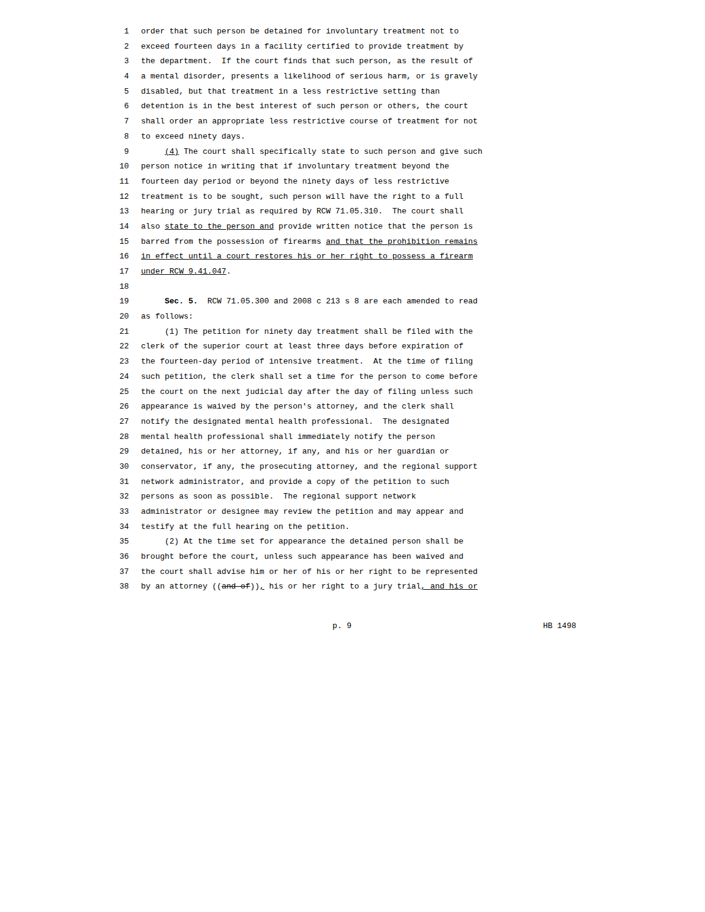order that such person be detained for involuntary treatment not to
exceed fourteen days in a facility certified to provide treatment by
the department. If the court finds that such person, as the result of
a mental disorder, presents a likelihood of serious harm, or is gravely
disabled, but that treatment in a less restrictive setting than
detention is in the best interest of such person or others, the court
shall order an appropriate less restrictive course of treatment for not
to exceed ninety days.
(4) The court shall specifically state to such person and give such
person notice in writing that if involuntary treatment beyond the
fourteen day period or beyond the ninety days of less restrictive
treatment is to be sought, such person will have the right to a full
hearing or jury trial as required by RCW 71.05.310. The court shall
also state to the person and provide written notice that the person is
barred from the possession of firearms and that the prohibition remains
in effect until a court restores his or her right to possess a firearm
under RCW 9.41.047.
Sec. 5. RCW 71.05.300 and 2008 c 213 s 8 are each amended to read
as follows:
(1) The petition for ninety day treatment shall be filed with the
clerk of the superior court at least three days before expiration of
the fourteen-day period of intensive treatment. At the time of filing
such petition, the clerk shall set a time for the person to come before
the court on the next judicial day after the day of filing unless such
appearance is waived by the person's attorney, and the clerk shall
notify the designated mental health professional. The designated
mental health professional shall immediately notify the person
detained, his or her attorney, if any, and his or her guardian or
conservator, if any, the prosecuting attorney, and the regional support
network administrator, and provide a copy of the petition to such
persons as soon as possible. The regional support network
administrator or designee may review the petition and may appear and
testify at the full hearing on the petition.
(2) At the time set for appearance the detained person shall be
brought before the court, unless such appearance has been waived and
the court shall advise him or her of his or her right to be represented
by an attorney ((and of)), his or her right to a jury trial, and his or
p. 9 HB 1498